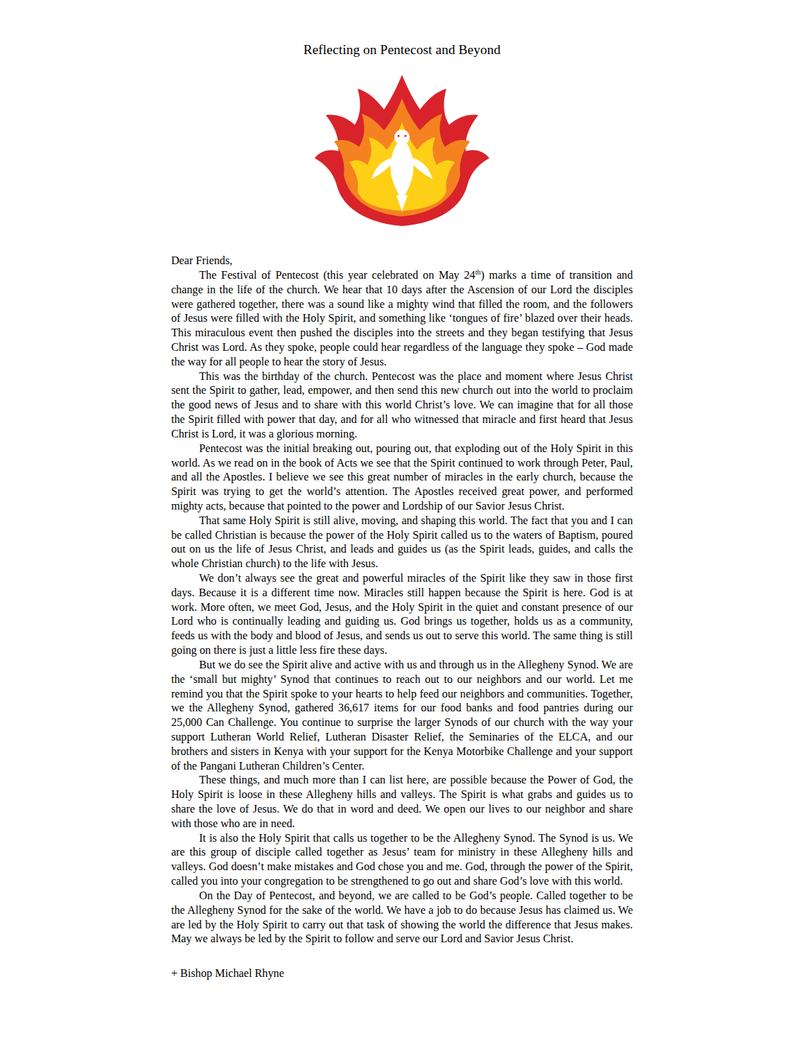Reflecting on Pentecost and Beyond
Dove descending amid flames of the Holy Spirit
Dear Friends,
The Festival of Pentecost (this year celebrated on May 24th) marks a time of transition and change in the life of the church. We hear that 10 days after the Ascension of our Lord the disciples were gathered together, there was a sound like a mighty wind that filled the room, and the followers of Jesus were filled with the Holy Spirit, and something like ‘tongues of fire’ blazed over their heads. This miraculous event then pushed the disciples into the streets and they began testifying that Jesus Christ was Lord. As they spoke, people could hear regardless of the language they spoke – God made the way for all people to hear the story of Jesus.
This was the birthday of the church. Pentecost was the place and moment where Jesus Christ sent the Spirit to gather, lead, empower, and then send this new church out into the world to proclaim the good news of Jesus and to share with this world Christ’s love. We can imagine that for all those the Spirit filled with power that day, and for all who witnessed that miracle and first heard that Jesus Christ is Lord, it was a glorious morning.
Pentecost was the initial breaking out, pouring out, that exploding out of the Holy Spirit in this world. As we read on in the book of Acts we see that the Spirit continued to work through Peter, Paul, and all the Apostles. I believe we see this great number of miracles in the early church, because the Spirit was trying to get the world’s attention. The Apostles received great power, and performed mighty acts, because that pointed to the power and Lordship of our Savior Jesus Christ.
That same Holy Spirit is still alive, moving, and shaping this world. The fact that you and I can be called Christian is because the power of the Holy Spirit called us to the waters of Baptism, poured out on us the life of Jesus Christ, and leads and guides us (as the Spirit leads, guides, and calls the whole Christian church) to the life with Jesus.
We don’t always see the great and powerful miracles of the Spirit like they saw in those first days. Because it is a different time now. Miracles still happen because the Spirit is here. God is at work. More often, we meet God, Jesus, and the Holy Spirit in the quiet and constant presence of our Lord who is continually leading and guiding us. God brings us together, holds us as a community, feeds us with the body and blood of Jesus, and sends us out to serve this world. The same thing is still going on there is just a little less fire these days.
But we do see the Spirit alive and active with us and through us in the Allegheny Synod. We are the ‘small but mighty’ Synod that continues to reach out to our neighbors and our world. Let me remind you that the Spirit spoke to your hearts to help feed our neighbors and communities. Together, we the Allegheny Synod, gathered 36,617 items for our food banks and food pantries during our 25,000 Can Challenge. You continue to surprise the larger Synods of our church with the way your support Lutheran World Relief, Lutheran Disaster Relief, the Seminaries of the ELCA, and our brothers and sisters in Kenya with your support for the Kenya Motorbike Challenge and your support of the Pangani Lutheran Children’s Center.
These things, and much more than I can list here, are possible because the Power of God, the Holy Spirit is loose in these Allegheny hills and valleys. The Spirit is what grabs and guides us to share the love of Jesus. We do that in word and deed. We open our lives to our neighbor and share with those who are in need.
It is also the Holy Spirit that calls us together to be the Allegheny Synod. The Synod is us. We are this group of disciple called together as Jesus’ team for ministry in these Allegheny hills and valleys. God doesn’t make mistakes and God chose you and me. God, through the power of the Spirit, called you into your congregation to be strengthened to go out and share God’s love with this world.
On the Day of Pentecost, and beyond, we are called to be God’s people. Called together to be the Allegheny Synod for the sake of the world. We have a job to do because Jesus has claimed us. We are led by the Holy Spirit to carry out that task of showing the world the difference that Jesus makes. May we always be led by the Spirit to follow and serve our Lord and Savior Jesus Christ.
+ Bishop Michael Rhyne